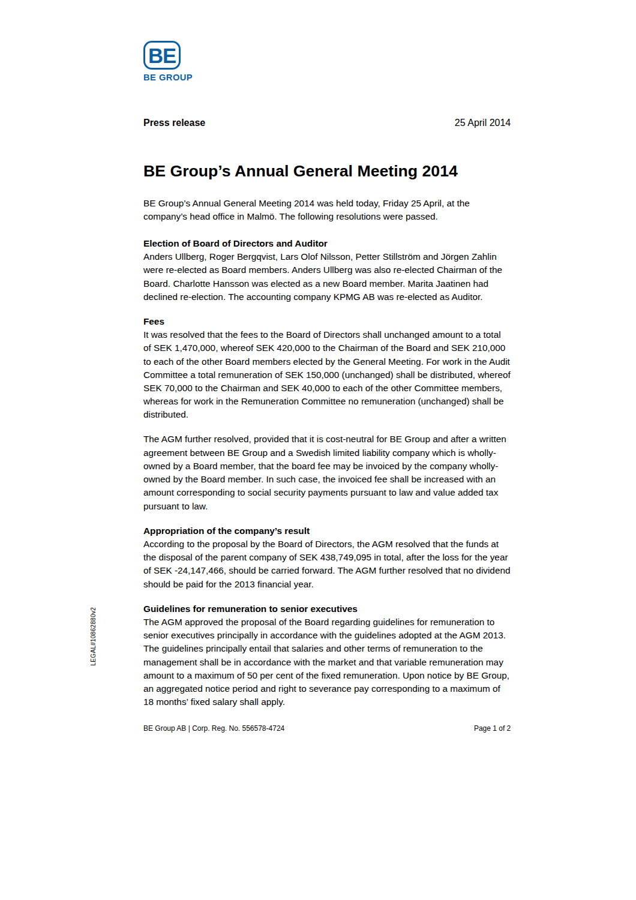BE
BE GROUP
Press release
25 April 2014
BE Group’s Annual General Meeting 2014
BE Group’s Annual General Meeting 2014 was held today, Friday 25 April, at the company’s head office in Malmö. The following resolutions were passed.
Election of Board of Directors and Auditor
Anders Ullberg, Roger Bergqvist, Lars Olof Nilsson, Petter Stillström and Jörgen Zahlin were re-elected as Board members. Anders Ullberg was also re-elected Chairman of the Board. Charlotte Hansson was elected as a new Board member. Marita Jaatinen had declined re-election. The accounting company KPMG AB was re-elected as Auditor.
Fees
It was resolved that the fees to the Board of Directors shall unchanged amount to a total of SEK 1,470,000, whereof SEK 420,000 to the Chairman of the Board and SEK 210,000 to each of the other Board members elected by the General Meeting. For work in the Audit Committee a total remuneration of SEK 150,000 (unchanged) shall be distributed, whereof SEK 70,000 to the Chairman and SEK 40,000 to each of the other Committee members, whereas for work in the Remuneration Committee no remuneration (unchanged) shall be distributed.
The AGM further resolved, provided that it is cost-neutral for BE Group and after a written agreement between BE Group and a Swedish limited liability company which is wholly-owned by a Board member, that the board fee may be invoiced by the company wholly-owned by the Board member. In such case, the invoiced fee shall be increased with an amount corresponding to social security payments pursuant to law and value added tax pursuant to law.
Appropriation of the company’s result
According to the proposal by the Board of Directors, the AGM resolved that the funds at the disposal of the parent company of SEK 438,749,095 in total, after the loss for the year of SEK -24,147,466, should be carried forward. The AGM further resolved that no dividend should be paid for the 2013 financial year.
Guidelines for remuneration to senior executives
The AGM approved the proposal of the Board regarding guidelines for remuneration to senior executives principally in accordance with the guidelines adopted at the AGM 2013. The guidelines principally entail that salaries and other terms of remuneration to the management shall be in accordance with the market and that variable remuneration may amount to a maximum of 50 per cent of the fixed remuneration. Upon notice by BE Group, an aggregated notice period and right to severance pay corresponding to a maximum of 18 months’ fixed salary shall apply.
LEGAL#10862880v2
BE Group AB | Corp. Reg. No. 556578-4724
Page 1 of 2